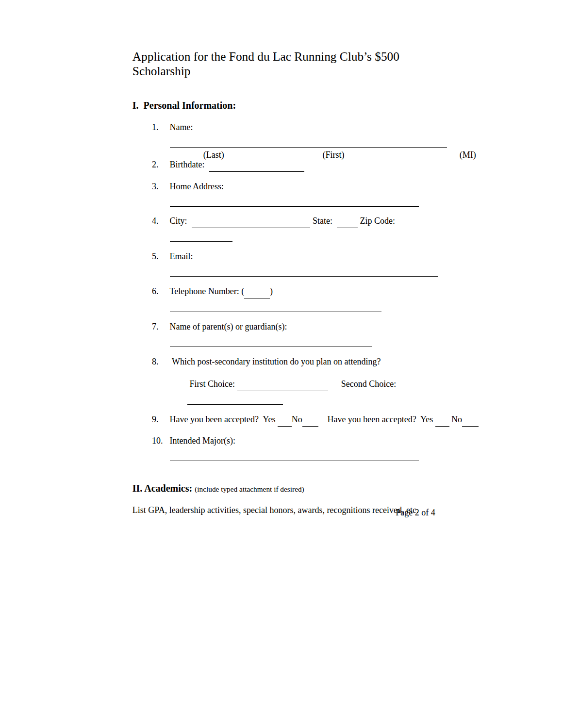Application for the Fond du Lac Running Club’s $500 Scholarship
I. Personal Information:
Name:
(Last) (First) (MI)
Birthdate:
Home Address:
City: State: Zip Code:
Email:
Telephone Number: ( )
Name of parent(s) or guardian(s):
Which post-secondary institution do you plan on attending?
First Choice: Second Choice:
Have you been accepted? Yes No Have you been accepted? Yes No
Intended Major(s):
II. Academics: (include typed attachment if desired)
List GPA, leadership activities, special honors, awards, recognitions received, etc.
Page 2 of 4